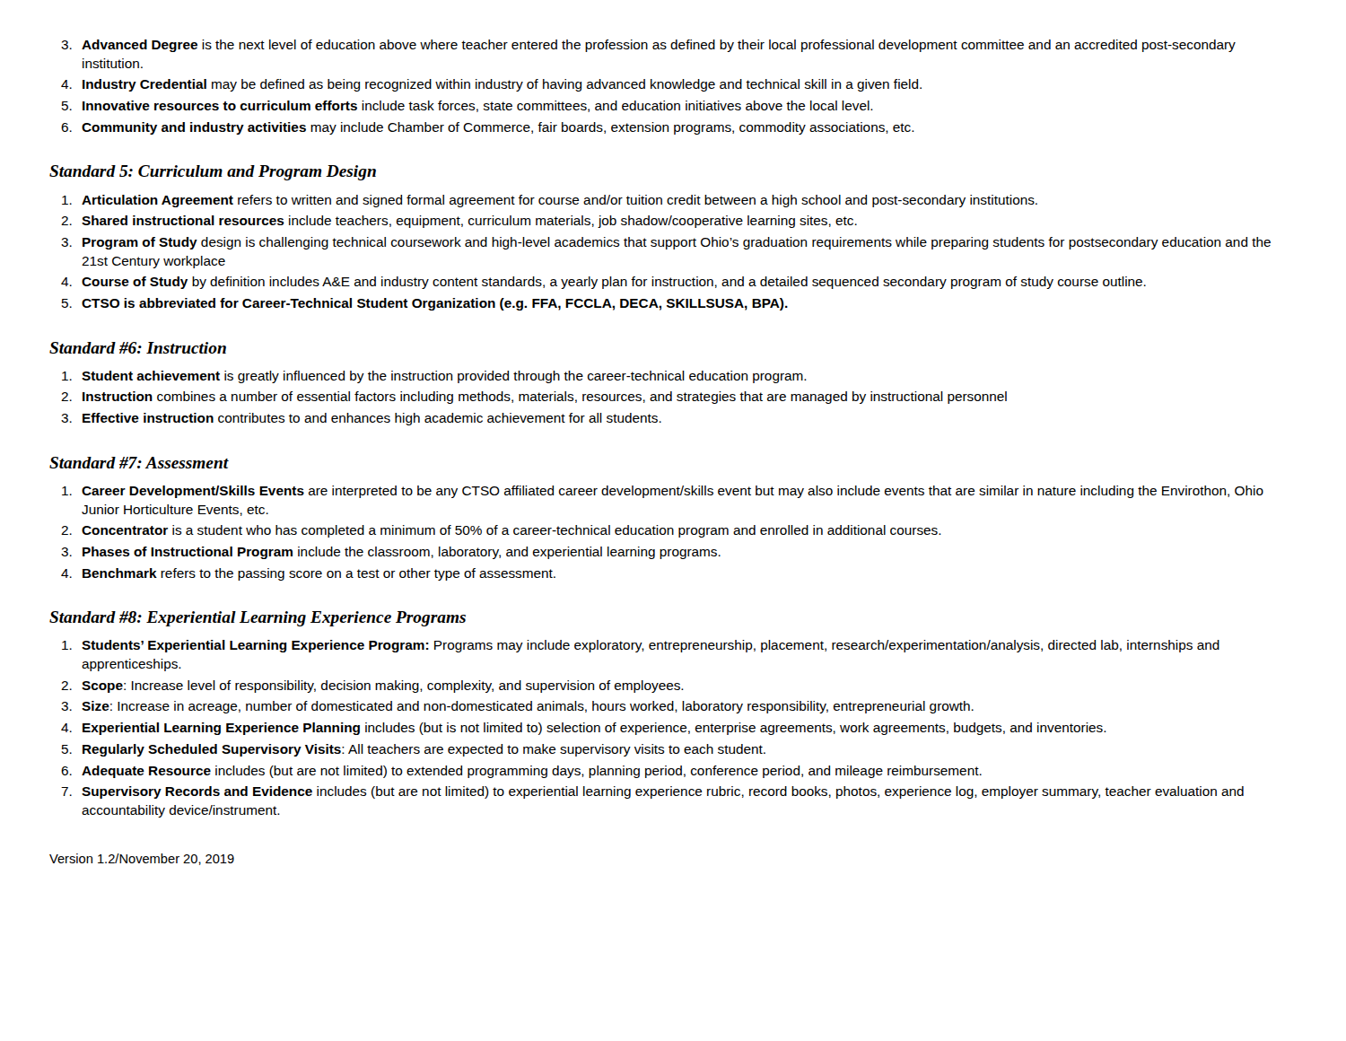Advanced Degree is the next level of education above where teacher entered the profession as defined by their local professional development committee and an accredited post-secondary institution.
Industry Credential may be defined as being recognized within industry of having advanced knowledge and technical skill in a given field.
Innovative resources to curriculum efforts include task forces, state committees, and education initiatives above the local level.
Community and industry activities may include Chamber of Commerce, fair boards, extension programs, commodity associations, etc.
Standard 5: Curriculum and Program Design
Articulation Agreement refers to written and signed formal agreement for course and/or tuition credit between a high school and post-secondary institutions.
Shared instructional resources include teachers, equipment, curriculum materials, job shadow/cooperative learning sites, etc.
Program of Study design is challenging technical coursework and high-level academics that support Ohio’s graduation requirements while preparing students for postsecondary education and the 21st Century workplace
Course of Study by definition includes A&E and industry content standards, a yearly plan for instruction, and a detailed sequenced secondary program of study course outline.
CTSO is abbreviated for Career-Technical Student Organization (e.g. FFA, FCCLA, DECA, SKILLSUSA, BPA).
Standard #6: Instruction
Student achievement is greatly influenced by the instruction provided through the career-technical education program.
Instruction combines a number of essential factors including methods, materials, resources, and strategies that are managed by instructional personnel
Effective instruction contributes to and enhances high academic achievement for all students.
Standard #7: Assessment
Career Development/Skills Events are interpreted to be any CTSO affiliated career development/skills event but may also include events that are similar in nature including the Envirothon, Ohio Junior Horticulture Events, etc.
Concentrator is a student who has completed a minimum of 50% of a career-technical education program and enrolled in additional courses.
Phases of Instructional Program include the classroom, laboratory, and experiential learning programs.
Benchmark refers to the passing score on a test or other type of assessment.
Standard #8: Experiential Learning Experience Programs
Students’ Experiential Learning Experience Program: Programs may include exploratory, entrepreneurship, placement, research/experimentation/analysis, directed lab, internships and apprenticeships.
Scope: Increase level of responsibility, decision making, complexity, and supervision of employees.
Size: Increase in acreage, number of domesticated and non-domesticated animals, hours worked, laboratory responsibility, entrepreneurial growth.
Experiential Learning Experience Planning includes (but is not limited to) selection of experience, enterprise agreements, work agreements, budgets, and inventories.
Regularly Scheduled Supervisory Visits: All teachers are expected to make supervisory visits to each student.
Adequate Resource includes (but are not limited) to extended programming days, planning period, conference period, and mileage reimbursement.
Supervisory Records and Evidence includes (but are not limited) to experiential learning experience rubric, record books, photos, experience log, employer summary, teacher evaluation and accountability device/instrument.
Version 1.2/November 20, 2019